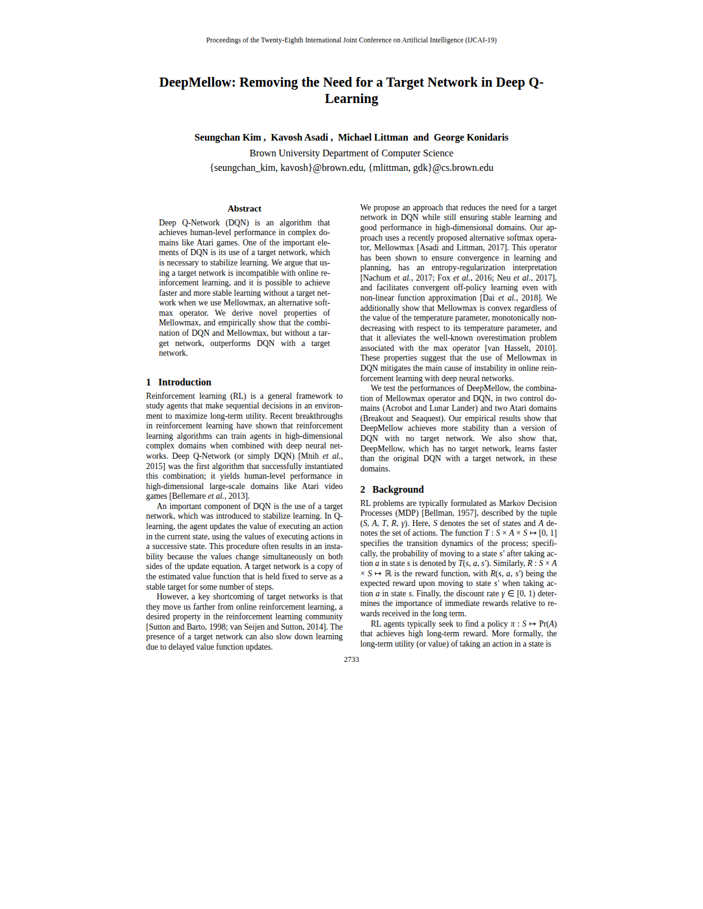Proceedings of the Twenty-Eighth International Joint Conference on Artificial Intelligence (IJCAI-19)
DeepMellow: Removing the Need for a Target Network in Deep Q-Learning
Seungchan Kim , Kavosh Asadi , Michael Littman and George Konidaris
Brown University Department of Computer Science
{seungchan_kim, kavosh}@brown.edu, {mlittman, gdk}@cs.brown.edu
Abstract
Deep Q-Network (DQN) is an algorithm that achieves human-level performance in complex domains like Atari games. One of the important elements of DQN is its use of a target network, which is necessary to stabilize learning. We argue that using a target network is incompatible with online reinforcement learning, and it is possible to achieve faster and more stable learning without a target network when we use Mellowmax, an alternative softmax operator. We derive novel properties of Mellowmax, and empirically show that the combination of DQN and Mellowmax, but without a target network, outperforms DQN with a target network.
1 Introduction
Reinforcement learning (RL) is a general framework to study agents that make sequential decisions in an environment to maximize long-term utility. Recent breakthroughs in reinforcement learning have shown that reinforcement learning algorithms can train agents in high-dimensional complex domains when combined with deep neural networks. Deep Q-Network (or simply DQN) [Mnih et al., 2015] was the first algorithm that successfully instantiated this combination; it yields human-level performance in high-dimensional large-scale domains like Atari video games [Bellemare et al., 2013].
An important component of DQN is the use of a target network, which was introduced to stabilize learning. In Q-learning, the agent updates the value of executing an action in the current state, using the values of executing actions in a successive state. This procedure often results in an instability because the values change simultaneously on both sides of the update equation. A target network is a copy of the estimated value function that is held fixed to serve as a stable target for some number of steps.
However, a key shortcoming of target networks is that they move us farther from online reinforcement learning, a desired property in the reinforcement learning community [Sutton and Barto, 1998; van Seijen and Sutton, 2014]. The presence of a target network can also slow down learning due to delayed value function updates.
We propose an approach that reduces the need for a target network in DQN while still ensuring stable learning and good performance in high-dimensional domains. Our approach uses a recently proposed alternative softmax operator, Mellowmax [Asadi and Littman, 2017]. This operator has been shown to ensure convergence in learning and planning, has an entropy-regularization interpretation [Nachum et al., 2017; Fox et al., 2016; Neu et al., 2017], and facilitates convergent off-policy learning even with non-linear function approximation [Dai et al., 2018]. We additionally show that Mellowmax is convex regardless of the value of the temperature parameter, monotonically non-decreasing with respect to its temperature parameter, and that it alleviates the well-known overestimation problem associated with the max operator [van Hasselt, 2010]. These properties suggest that the use of Mellowmax in DQN mitigates the main cause of instability in online reinforcement learning with deep neural networks.
We test the performances of DeepMellow, the combination of Mellowmax operator and DQN, in two control domains (Acrobot and Lunar Lander) and two Atari domains (Breakout and Seaquest). Our empirical results show that DeepMellow achieves more stability than a version of DQN with no target network. We also show that, DeepMellow, which has no target network, learns faster than the original DQN with a target network, in these domains.
2 Background
RL problems are typically formulated as Markov Decision Processes (MDP) [Bellman, 1957], described by the tuple (S, A, T, R, γ). Here, S denotes the set of states and A denotes the set of actions. The function T : S × A × S ↦ [0, 1] specifies the transition dynamics of the process; specifically, the probability of moving to a state s′ after taking action a in state s is denoted by T(s, a, s′). Similarly, R : S × A × S ↦ ℝ is the reward function, with R(s, a, s′) being the expected reward upon moving to state s′ when taking action a in state s. Finally, the discount rate γ ∈ [0, 1) determines the importance of immediate rewards relative to rewards received in the long term.
RL agents typically seek to find a policy π : S ↦ Pr(A) that achieves high long-term reward. More formally, the long-term utility (or value) of taking an action in a state is
2733